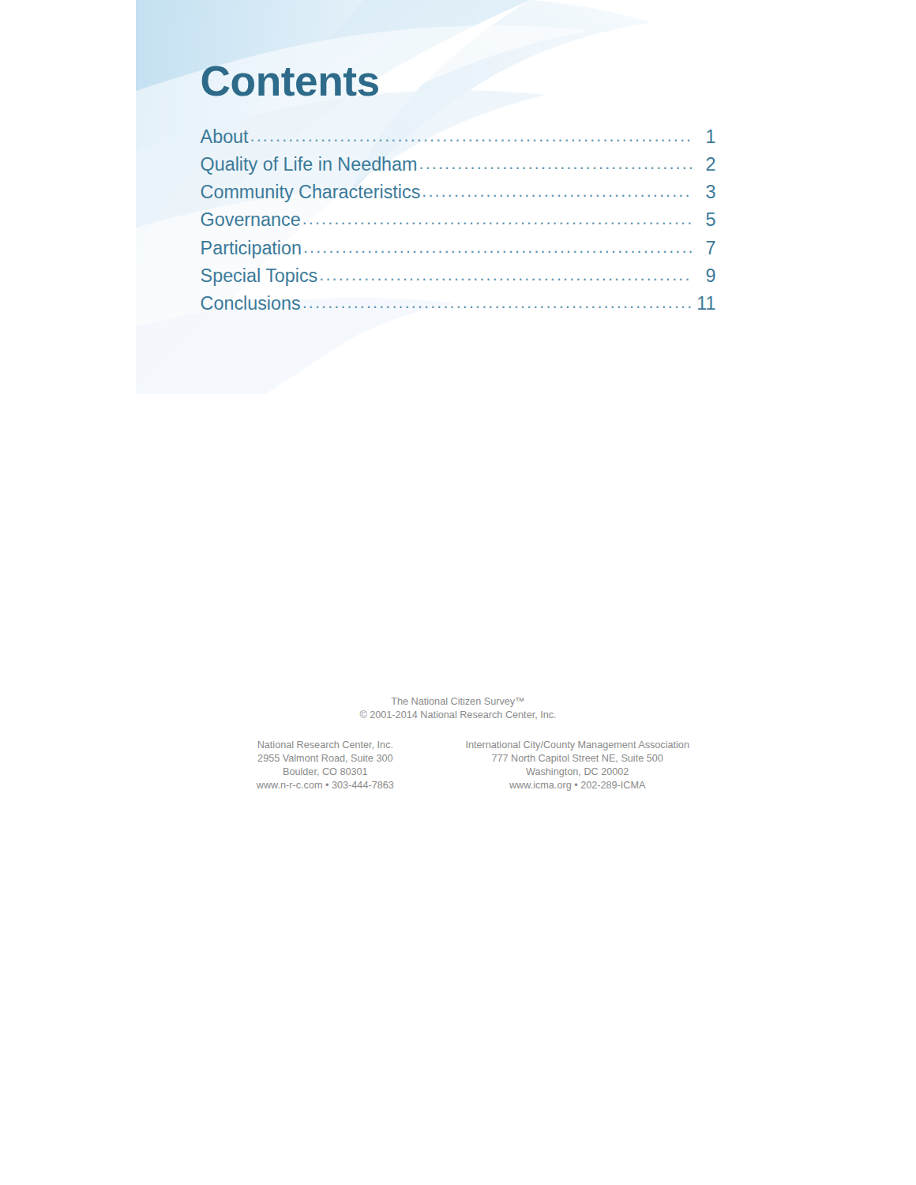Contents
About ................................................................................. 1
Quality of Life in Needham ............................................................. 2
Community Characteristics .............................................................. 3
Governance ....................................................................................... 5
Participation ..................................................................................... 7
Special Topics ................................................................................... 9
Conclusions ................................................................................. 11
The National Citizen Survey™
© 2001-2014 National Research Center, Inc.
National Research Center, Inc.
2955 Valmont Road, Suite 300
Boulder, CO 80301
www.n-r-c.com • 303-444-7863
International City/County Management Association
777 North Capitol Street NE, Suite 500
Washington, DC 20002
www.icma.org • 202-289-ICMA